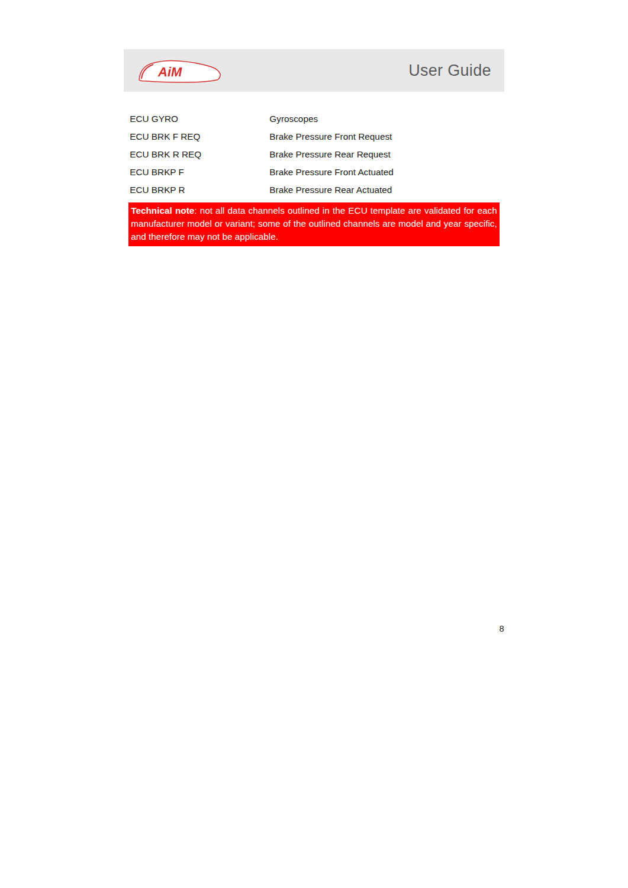AiM
User Guide
| ECU GYRO | Gyroscopes |
| ECU BRK F REQ | Brake Pressure Front Request |
| ECU BRK R REQ | Brake Pressure Rear Request |
| ECU BRKP F | Brake Pressure Front Actuated |
| ECU BRKP R | Brake Pressure Rear Actuated |
Technical note: not all data channels outlined in the ECU template are validated for each manufacturer model or variant; some of the outlined channels are model and year specific, and therefore may not be applicable.
8